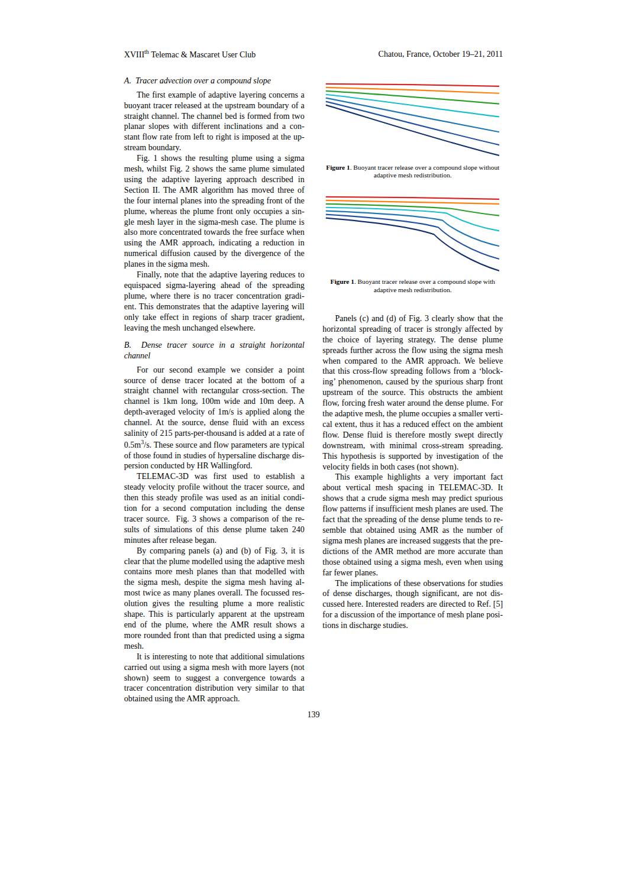XVIIIth Telemac & Mascaret User Club
Chatou, France, October 19–21, 2011
A. Tracer advection over a compound slope
The first example of adaptive layering concerns a buoyant tracer released at the upstream boundary of a straight channel. The channel bed is formed from two planar slopes with different inclinations and a constant flow rate from left to right is imposed at the upstream boundary.
Fig. 1 shows the resulting plume using a sigma mesh, whilst Fig. 2 shows the same plume simulated using the adaptive layering approach described in Section II. The AMR algorithm has moved three of the four internal planes into the spreading front of the plume, whereas the plume front only occupies a single mesh layer in the sigma-mesh case. The plume is also more concentrated towards the free surface when using the AMR approach, indicating a reduction in numerical diffusion caused by the divergence of the planes in the sigma mesh.
Finally, note that the adaptive layering reduces to equispaced sigma-layering ahead of the spreading plume, where there is no tracer concentration gradient. This demonstrates that the adaptive layering will only take effect in regions of sharp tracer gradient, leaving the mesh unchanged elsewhere.
B. Dense tracer source in a straight horizontal channel
For our second example we consider a point source of dense tracer located at the bottom of a straight channel with rectangular cross-section. The channel is 1km long, 100m wide and 10m deep. A depth-averaged velocity of 1m/s is applied along the channel. At the source, dense fluid with an excess salinity of 215 parts-per-thousand is added at a rate of 0.5m3/s. These source and flow parameters are typical of those found in studies of hypersaline discharge dispersion conducted by HR Wallingford.
TELEMAC-3D was first used to establish a steady velocity profile without the tracer source, and then this steady profile was used as an initial condition for a second computation including the dense tracer source. Fig. 3 shows a comparison of the results of simulations of this dense plume taken 240 minutes after release began.
By comparing panels (a) and (b) of Fig. 3, it is clear that the plume modelled using the adaptive mesh contains more mesh planes than that modelled with the sigma mesh, despite the sigma mesh having almost twice as many planes overall. The focussed resolution gives the resulting plume a more realistic shape. This is particularly apparent at the upstream end of the plume, where the AMR result shows a more rounded front than that predicted using a sigma mesh.
It is interesting to note that additional simulations carried out using a sigma mesh with more layers (not shown) seem to suggest a convergence towards a tracer concentration distribution very similar to that obtained using the AMR approach.
Figure 1. Buoyant tracer release over a compound slope without adaptive mesh redistribution.
Figure 1. Buoyant tracer release over a compound slope with adaptive mesh redistribution.
Panels (c) and (d) of Fig. 3 clearly show that the horizontal spreading of tracer is strongly affected by the choice of layering strategy. The dense plume spreads further across the flow using the sigma mesh when compared to the AMR approach. We believe that this cross-flow spreading follows from a ‘blocking’ phenomenon, caused by the spurious sharp front upstream of the source. This obstructs the ambient flow, forcing fresh water around the dense plume. For the adaptive mesh, the plume occupies a smaller vertical extent, thus it has a reduced effect on the ambient flow. Dense fluid is therefore mostly swept directly downstream, with minimal cross-stream spreading. This hypothesis is supported by investigation of the velocity fields in both cases (not shown).
This example highlights a very important fact about vertical mesh spacing in TELEMAC-3D. It shows that a crude sigma mesh may predict spurious flow patterns if insufficient mesh planes are used. The fact that the spreading of the dense plume tends to resemble that obtained using AMR as the number of sigma mesh planes are increased suggests that the predictions of the AMR method are more accurate than those obtained using a sigma mesh, even when using far fewer planes.
The implications of these observations for studies of dense discharges, though significant, are not discussed here. Interested readers are directed to Ref. [5] for a discussion of the importance of mesh plane positions in discharge studies.
139